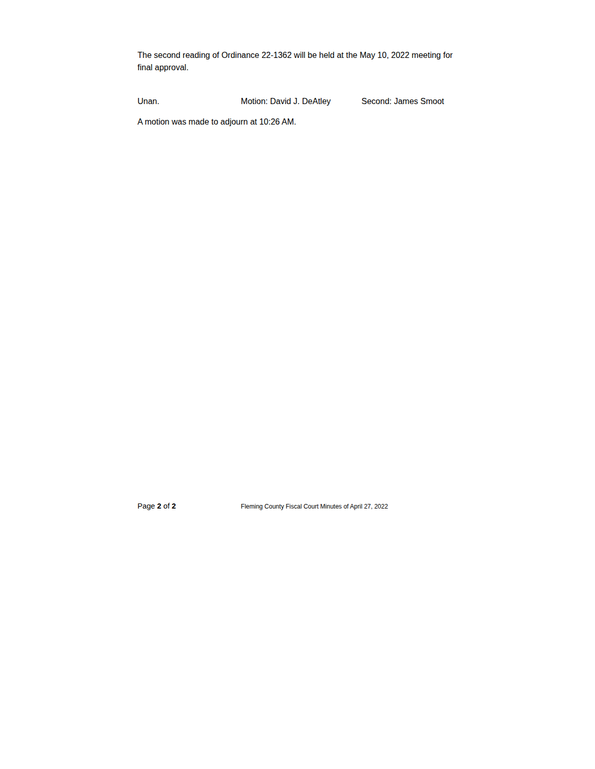The second reading of Ordinance 22-1362 will be held at the May 10, 2022 meeting for final approval.
Unan. Motion: David J. DeAtley Second: James Smoot
A motion was made to adjourn at 10:26 AM.
Page 2 of 2 Fleming County Fiscal Court Minutes of April 27, 2022